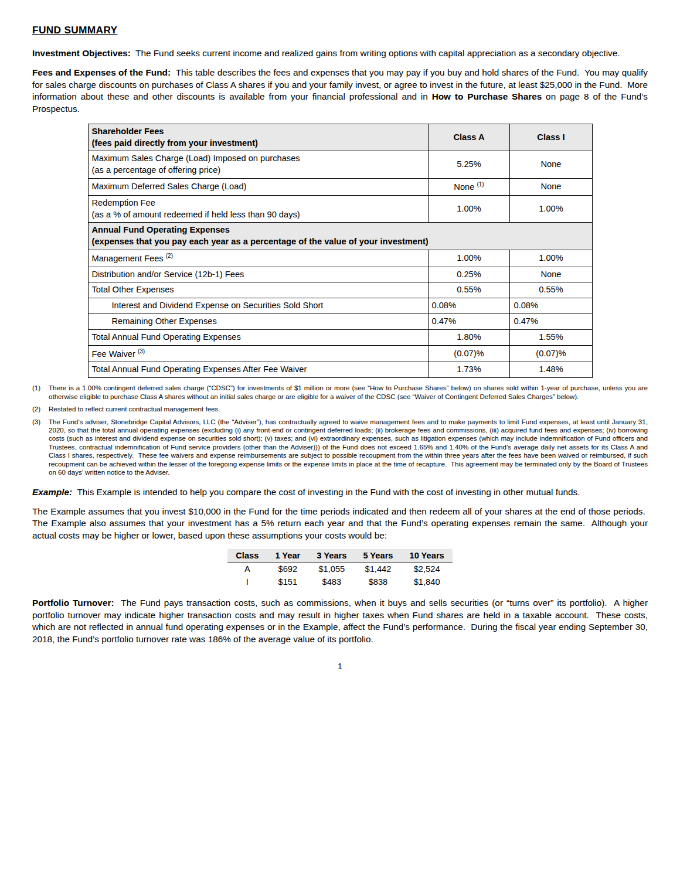FUND SUMMARY
Investment Objectives: The Fund seeks current income and realized gains from writing options with capital appreciation as a secondary objective.
Fees and Expenses of the Fund: This table describes the fees and expenses that you may pay if you buy and hold shares of the Fund. You may qualify for sales charge discounts on purchases of Class A shares if you and your family invest, or agree to invest in the future, at least $25,000 in the Fund. More information about these and other discounts is available from your financial professional and in How to Purchase Shares on page 8 of the Fund’s Prospectus.
| Shareholder Fees (fees paid directly from your investment) | Class A | Class I |
| --- | --- | --- |
| Maximum Sales Charge (Load) Imposed on purchases (as a percentage of offering price) | 5.25% | None |
| Maximum Deferred Sales Charge (Load) | None (1) | None |
| Redemption Fee (as a % of amount redeemed if held less than 90 days) | 1.00% | 1.00% |
| Annual Fund Operating Expenses (expenses that you pay each year as a percentage of the value of your investment) |
| Management Fees (2) | 1.00% | 1.00% |
| Distribution and/or Service (12b-1) Fees | 0.25% | None |
| Total Other Expenses | 0.55% | 0.55% |
| Interest and Dividend Expense on Securities Sold Short | 0.08% | 0.08% |
| Remaining Other Expenses | 0.47% | 0.47% |
| Total Annual Fund Operating Expenses | 1.80% | 1.55% |
| Fee Waiver (3) | (0.07)% | (0.07)% |
| Total Annual Fund Operating Expenses After Fee Waiver | 1.73% | 1.48% |
(1) There is a 1.00% contingent deferred sales charge (“CDSC”) for investments of $1 million or more (see “How to Purchase Shares” below) on shares sold within 1-year of purchase, unless you are otherwise eligible to purchase Class A shares without an initial sales charge or are eligible for a waiver of the CDSC (see “Waiver of Contingent Deferred Sales Charges” below).
(2) Restated to reflect current contractual management fees.
(3) The Fund’s adviser, Stonebridge Capital Advisors, LLC (the “Adviser”), has contractually agreed to waive management fees and to make payments to limit Fund expenses, at least until January 31, 2020, so that the total annual operating expenses (excluding (i) any front-end or contingent deferred loads; (ii) brokerage fees and commissions, (iii) acquired fund fees and expenses; (iv) borrowing costs (such as interest and dividend expense on securities sold short); (v) taxes; and (vi) extraordinary expenses, such as litigation expenses (which may include indemnification of Fund officers and Trustees, contractual indemnification of Fund service providers (other than the Adviser))) of the Fund does not exceed 1.65% and 1.40% of the Fund’s average daily net assets for its Class A and Class I shares, respectively. These fee waivers and expense reimbursements are subject to possible recoupment from the within three years after the fees have been waived or reimbursed, if such recoupment can be achieved within the lesser of the foregoing expense limits or the expense limits in place at the time of recapture. This agreement may be terminated only by the Board of Trustees on 60 days’ written notice to the Adviser.
Example: This Example is intended to help you compare the cost of investing in the Fund with the cost of investing in other mutual funds.
The Example assumes that you invest $10,000 in the Fund for the time periods indicated and then redeem all of your shares at the end of those periods. The Example also assumes that your investment has a 5% return each year and that the Fund’s operating expenses remain the same. Although your actual costs may be higher or lower, based upon these assumptions your costs would be:
| Class | 1 Year | 3 Years | 5 Years | 10 Years |
| --- | --- | --- | --- | --- |
| A | $692 | $1,055 | $1,442 | $2,524 |
| I | $151 | $483 | $838 | $1,840 |
Portfolio Turnover: The Fund pays transaction costs, such as commissions, when it buys and sells securities (or “turns over” its portfolio). A higher portfolio turnover may indicate higher transaction costs and may result in higher taxes when Fund shares are held in a taxable account. These costs, which are not reflected in annual fund operating expenses or in the Example, affect the Fund’s performance. During the fiscal year ending September 30, 2018, the Fund’s portfolio turnover rate was 186% of the average value of its portfolio.
1